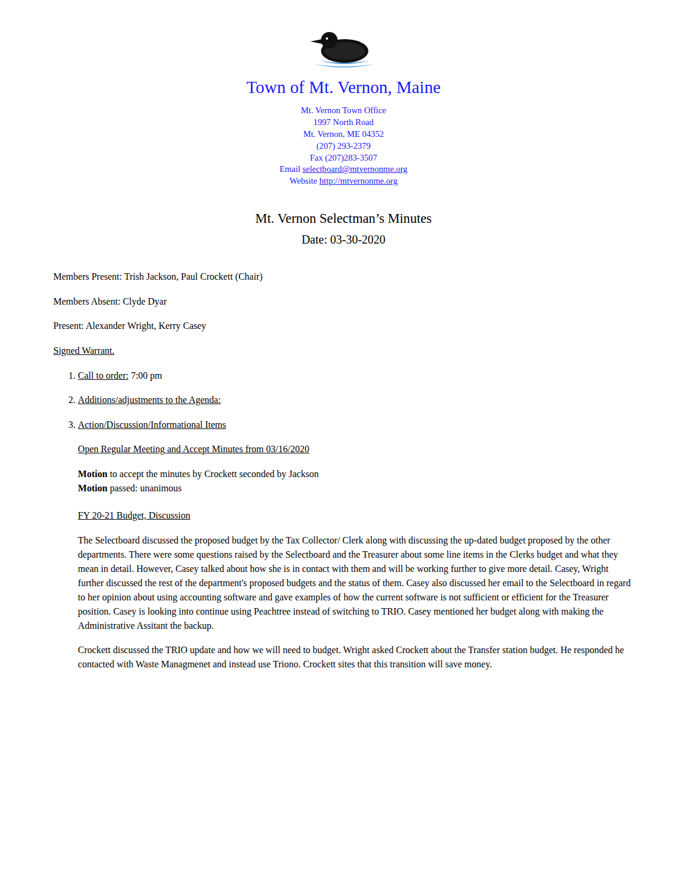Town of Mt. Vernon, Maine
Mt. Vernon Town Office
1997 North Road
Mt. Vernon, ME 04352
(207) 293-2379
Fax (207)283-3507
Email selectboard@mtvernonme.org
Website http://mtvernonme.org
Mt. Vernon Selectman’s Minutes
Date: 03-30-2020
Members Present: Trish Jackson, Paul Crockett (Chair)
Members Absent: Clyde Dyar
Present: Alexander Wright, Kerry Casey
Signed Warrant.
Call to order: 7:00 pm
Additions/adjustments to the Agenda:
Action/Discussion/Informational Items
Open Regular Meeting and Accept Minutes from 03/16/2020
Motion to accept the minutes by Crockett seconded by Jackson
Motion passed: unanimous
FY 20-21 Budget, Discussion
The Selectboard discussed the proposed budget by the Tax Collector/ Clerk along with discussing the up-dated budget proposed by the other departments. There were some questions raised by the Selectboard and the Treasurer about some line items in the Clerks budget and what they mean in detail. However, Casey talked about how she is in contact with them and will be working further to give more detail. Casey, Wright further discussed the rest of the department's proposed budgets and the status of them. Casey also discussed her email to the Selectboard in regard to her opinion about using accounting software and gave examples of how the current software is not sufficient or efficient for the Treasurer position. Casey is looking into continue using Peachtree instead of switching to TRIO. Casey mentioned her budget along with making the Administrative Assitant the backup.
Crockett discussed the TRIO update and how we will need to budget. Wright asked Crockett about the Transfer station budget. He responded he contacted with Waste Managmenet and instead use Triono. Crockett sites that this transition will save money.